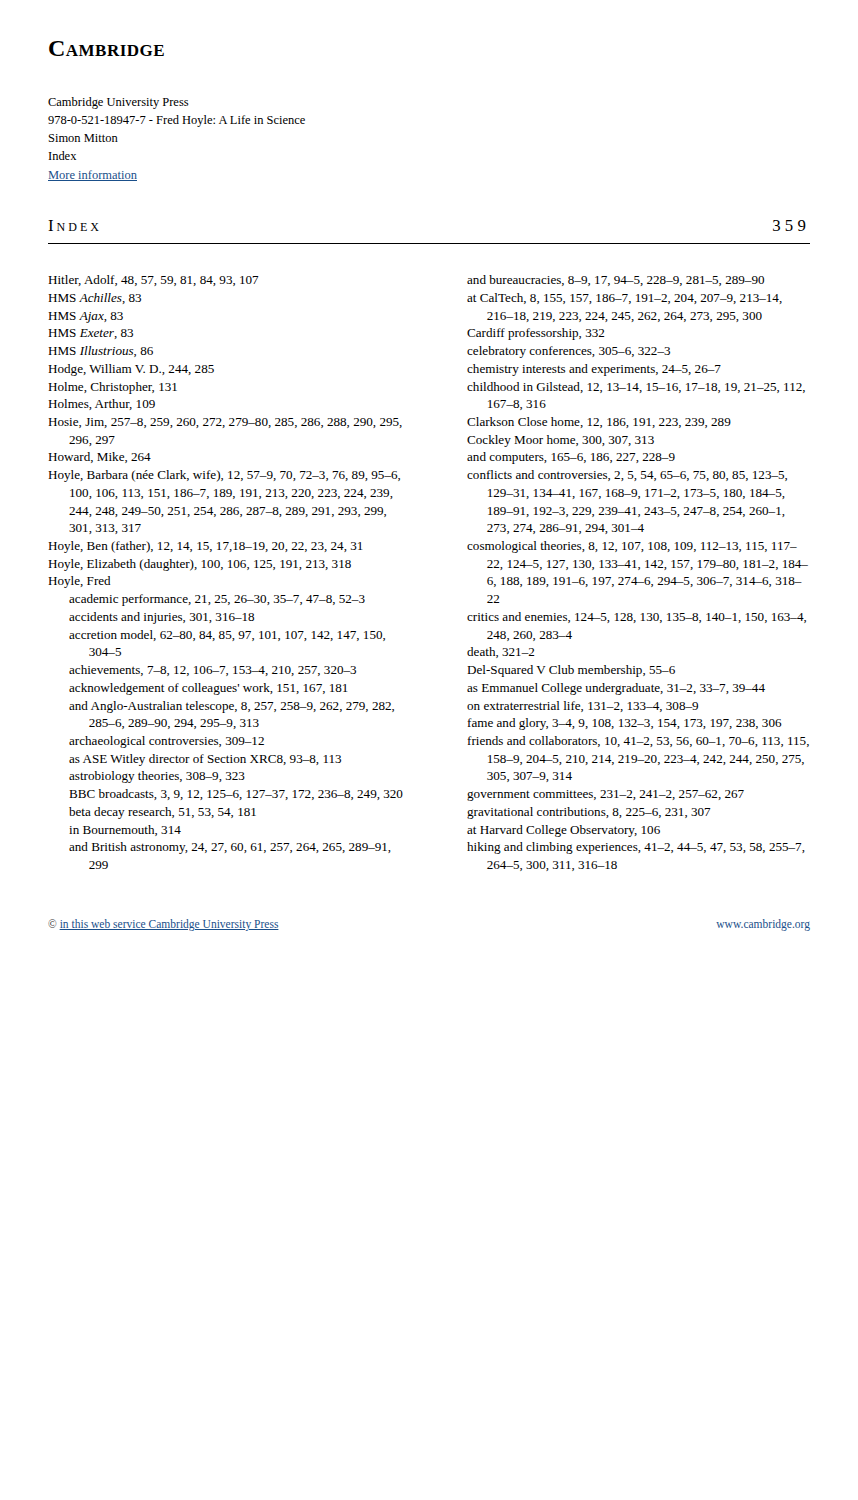Cambridge
Cambridge University Press
978-0-521-18947-7 - Fred Hoyle: A Life in Science
Simon Mitton
Index
More information
Index 359
Hitler, Adolf, 48, 57, 59, 81, 84, 93, 107
HMS Achilles, 83
HMS Ajax, 83
HMS Exeter, 83
HMS Illustrious, 86
Hodge, William V. D., 244, 285
Holme, Christopher, 131
Holmes, Arthur, 109
Hosie, Jim, 257–8, 259, 260, 272, 279–80, 285, 286, 288, 290, 295, 296, 297
Howard, Mike, 264
Hoyle, Barbara (née Clark, wife), 12, 57–9, 70, 72–3, 76, 89, 95–6, 100, 106, 113, 151, 186–7, 189, 191, 213, 220, 223, 224, 239, 244, 248, 249–50, 251, 254, 286, 287–8, 289, 291, 293, 299, 301, 313, 317
Hoyle, Ben (father), 12, 14, 15, 17,18–19, 20, 22, 23, 24, 31
Hoyle, Elizabeth (daughter), 100, 106, 125, 191, 213, 318
Hoyle, Fred
academic performance, 21, 25, 26–30, 35–7, 47–8, 52–3
accidents and injuries, 301, 316–18
accretion model, 62–80, 84, 85, 97, 101, 107, 142, 147, 150, 304–5
achievements, 7–8, 12, 106–7, 153–4, 210, 257, 320–3
acknowledgement of colleagues' work, 151, 167, 181
and Anglo-Australian telescope, 8, 257, 258–9, 262, 279, 282, 285–6, 289–90, 294, 295–9, 313
archaeological controversies, 309–12
as ASE Witley director of Section XRC8, 93–8, 113
astrobiology theories, 308–9, 323
BBC broadcasts, 3, 9, 12, 125–6, 127–37, 172, 236–8, 249, 320
beta decay research, 51, 53, 54, 181
in Bournemouth, 314
and British astronomy, 24, 27, 60, 61, 257, 264, 265, 289–91, 299
and bureaucracies, 8–9, 17, 94–5, 228–9, 281–5, 289–90
at CalTech, 8, 155, 157, 186–7, 191–2, 204, 207–9, 213–14, 216–18, 219, 223, 224, 245, 262, 264, 273, 295, 300
Cardiff professorship, 332
celebratory conferences, 305–6, 322–3
chemistry interests and experiments, 24–5, 26–7
childhood in Gilstead, 12, 13–14, 15–16, 17–18, 19, 21–25, 112, 167–8, 316
Clarkson Close home, 12, 186, 191, 223, 239, 289
Cockley Moor home, 300, 307, 313
and computers, 165–6, 186, 227, 228–9
conflicts and controversies, 2, 5, 54, 65–6, 75, 80, 85, 123–5, 129–31, 134–41, 167, 168–9, 171–2, 173–5, 180, 184–5, 189–91, 192–3, 229, 239–41, 243–5, 247–8, 254, 260–1, 273, 274, 286–91, 294, 301–4
cosmological theories, 8, 12, 107, 108, 109, 112–13, 115, 117–22, 124–5, 127, 130, 133–41, 142, 157, 179–80, 181–2, 184–6, 188, 189, 191–6, 197, 274–6, 294–5, 306–7, 314–6, 318–22
critics and enemies, 124–5, 128, 130, 135–8, 140–1, 150, 163–4, 248, 260, 283–4
death, 321–2
Del-Squared V Club membership, 55–6
as Emmanuel College undergraduate, 31–2, 33–7, 39–44
on extraterrestrial life, 131–2, 133–4, 308–9
fame and glory, 3–4, 9, 108, 132–3, 154, 173, 197, 238, 306
friends and collaborators, 10, 41–2, 53, 56, 60–1, 70–6, 113, 115, 158–9, 204–5, 210, 214, 219–20, 223–4, 242, 244, 250, 275, 305, 307–9, 314
government committees, 231–2, 241–2, 257–62, 267
gravitational contributions, 8, 225–6, 231, 307
at Harvard College Observatory, 106
hiking and climbing experiences, 41–2, 44–5, 47, 53, 58, 255–7, 264–5, 300, 311, 316–18
© in this web service Cambridge University Press www.cambridge.org